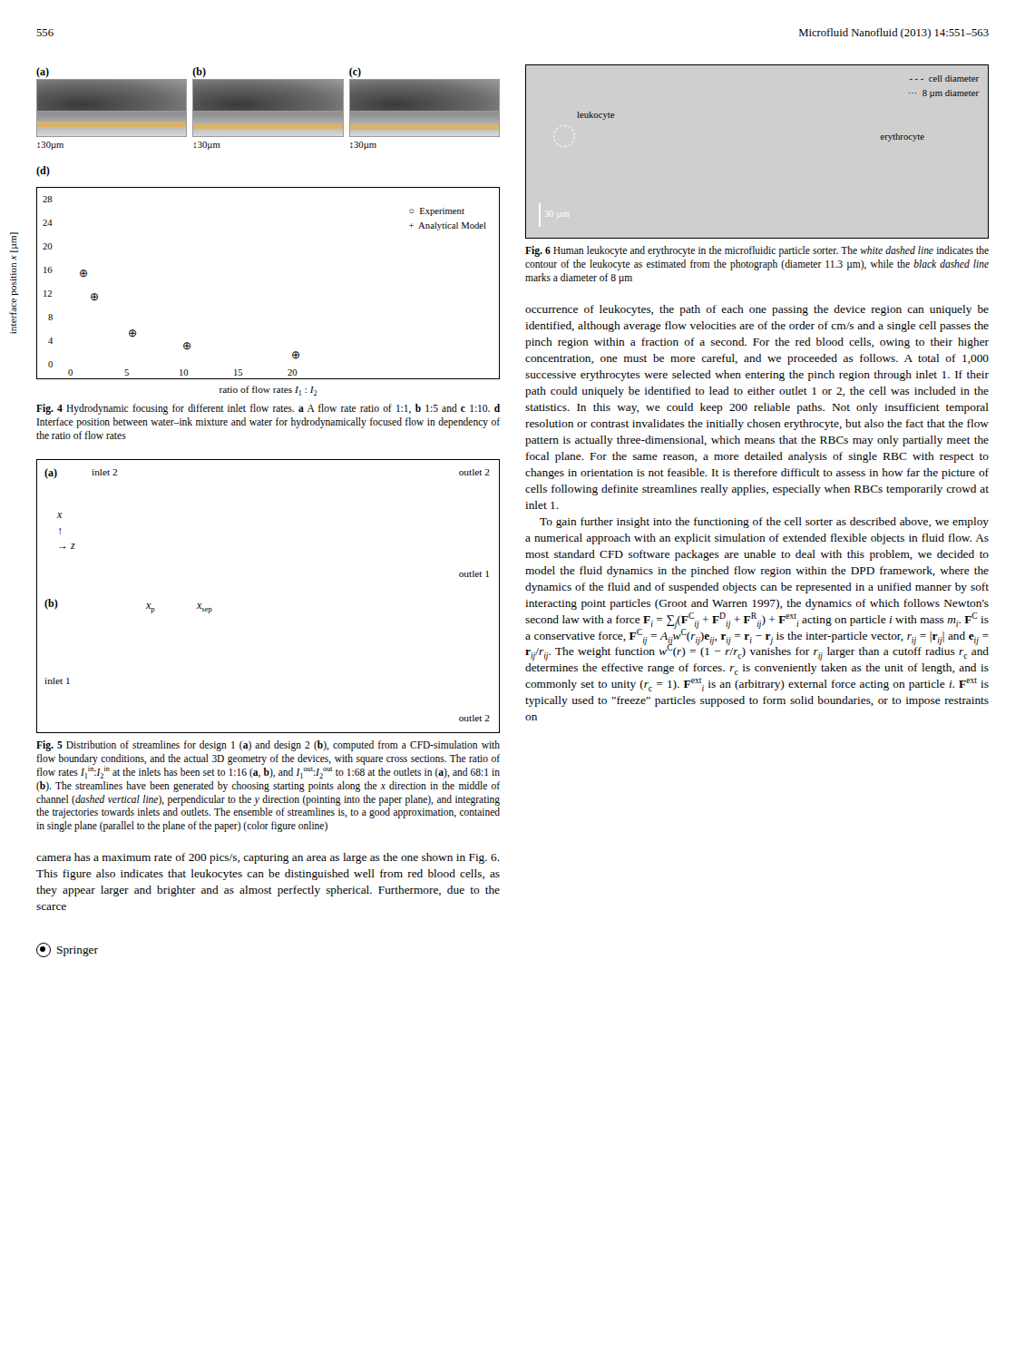556
Microfluid Nanofluid (2013) 14:551–563
(a)
↕30µm
(b)
↕30µm
(c)
↕30µm
(d)
interface position x [µm]
○ Experiment
+ Analytical Model
28
24
20
16
12
8
4
0
0
5
10
15
20
⊕
⊕
⊕
⊕
⊕
ratio of flow rates I1 : I2
Fig. 4 Hydrodynamic focusing for different inlet flow rates. a A flow rate ratio of 1:1, b 1:5 and c 1:10. d Interface position between water–ink mixture and water for hydrodynamically focused flow in dependency of the ratio of flow rates
(a)
inlet 2
outlet 2
x
↑
→ z
outlet 1
(b)
xp
xsep
inlet 1
outlet 2
Fig. 5 Distribution of streamlines for design 1 (a) and design 2 (b), computed from a CFD-simulation with flow boundary conditions, and the actual 3D geometry of the devices, with square cross sections. The ratio of flow rates I1in:I2in at the inlets has been set to 1:16 (a, b), and I1out:I2out to 1:68 at the outlets in (a), and 68:1 in (b). The streamlines have been generated by choosing starting points along the x direction in the middle of channel (dashed vertical line), perpendicular to the y direction (pointing into the paper plane), and integrating the trajectories towards inlets and outlets. The ensemble of streamlines is, to a good approximation, contained in single plane (parallel to the plane of the paper) (color figure online)
camera has a maximum rate of 200 pics/s, capturing an area as large as the one shown in Fig. 6. This figure also indicates that leukocytes can be distinguished well from red blood cells, as they appear larger and brighter and as almost perfectly spherical. Furthermore, due to the scarce
Springer
- - - cell diameter
··· 8 µm diameter
leukocyte
erythrocyte
30 µm
Fig. 6 Human leukocyte and erythrocyte in the microfluidic particle sorter. The white dashed line indicates the contour of the leukocyte as estimated from the photograph (diameter 11.3 µm), while the black dashed line marks a diameter of 8 µm
occurrence of leukocytes, the path of each one passing the device region can uniquely be identified, although average flow velocities are of the order of cm/s and a single cell passes the pinch region within a fraction of a second. For the red blood cells, owing to their higher concentration, one must be more careful, and we proceeded as follows. A total of 1,000 successive erythrocytes were selected when entering the pinch region through inlet 1. If their path could uniquely be identified to lead to either outlet 1 or 2, the cell was included in the statistics. In this way, we could keep 200 reliable paths. Not only insufficient temporal resolution or contrast invalidates the initially chosen erythrocyte, but also the fact that the flow pattern is actually three-dimensional, which means that the RBCs may only partially meet the focal plane. For the same reason, a more detailed analysis of single RBC with respect to changes in orientation is not feasible. It is therefore difficult to assess in how far the picture of cells following definite streamlines really applies, especially when RBCs temporarily crowd at inlet 1.
To gain further insight into the functioning of the cell sorter as described above, we employ a numerical approach with an explicit simulation of extended flexible objects in fluid flow. As most standard CFD software packages are unable to deal with this problem, we decided to model the fluid dynamics in the pinched flow region within the DPD framework, where the dynamics of the fluid and of suspended objects can be represented in a unified manner by soft interacting point particles (Groot and Warren 1997), the dynamics of which follows Newton's second law with a force Fi = ∑j(FCij + FDij + FRij) + Fexti acting on particle i with mass mi. FC is a conservative force, FCij = AijwC(rij)eij, rij = ri − rj is the inter-particle vector, rij = |rij| and eij = rij/rij. The weight function wC(r) = (1 − r/rc) vanishes for rij larger than a cutoff radius rc and determines the effective range of forces. rc is conveniently taken as the unit of length, and is commonly set to unity (rc = 1). Fexti is an (arbitrary) external force acting on particle i. Fext is typically used to "freeze" particles supposed to form solid boundaries, or to impose restraints on